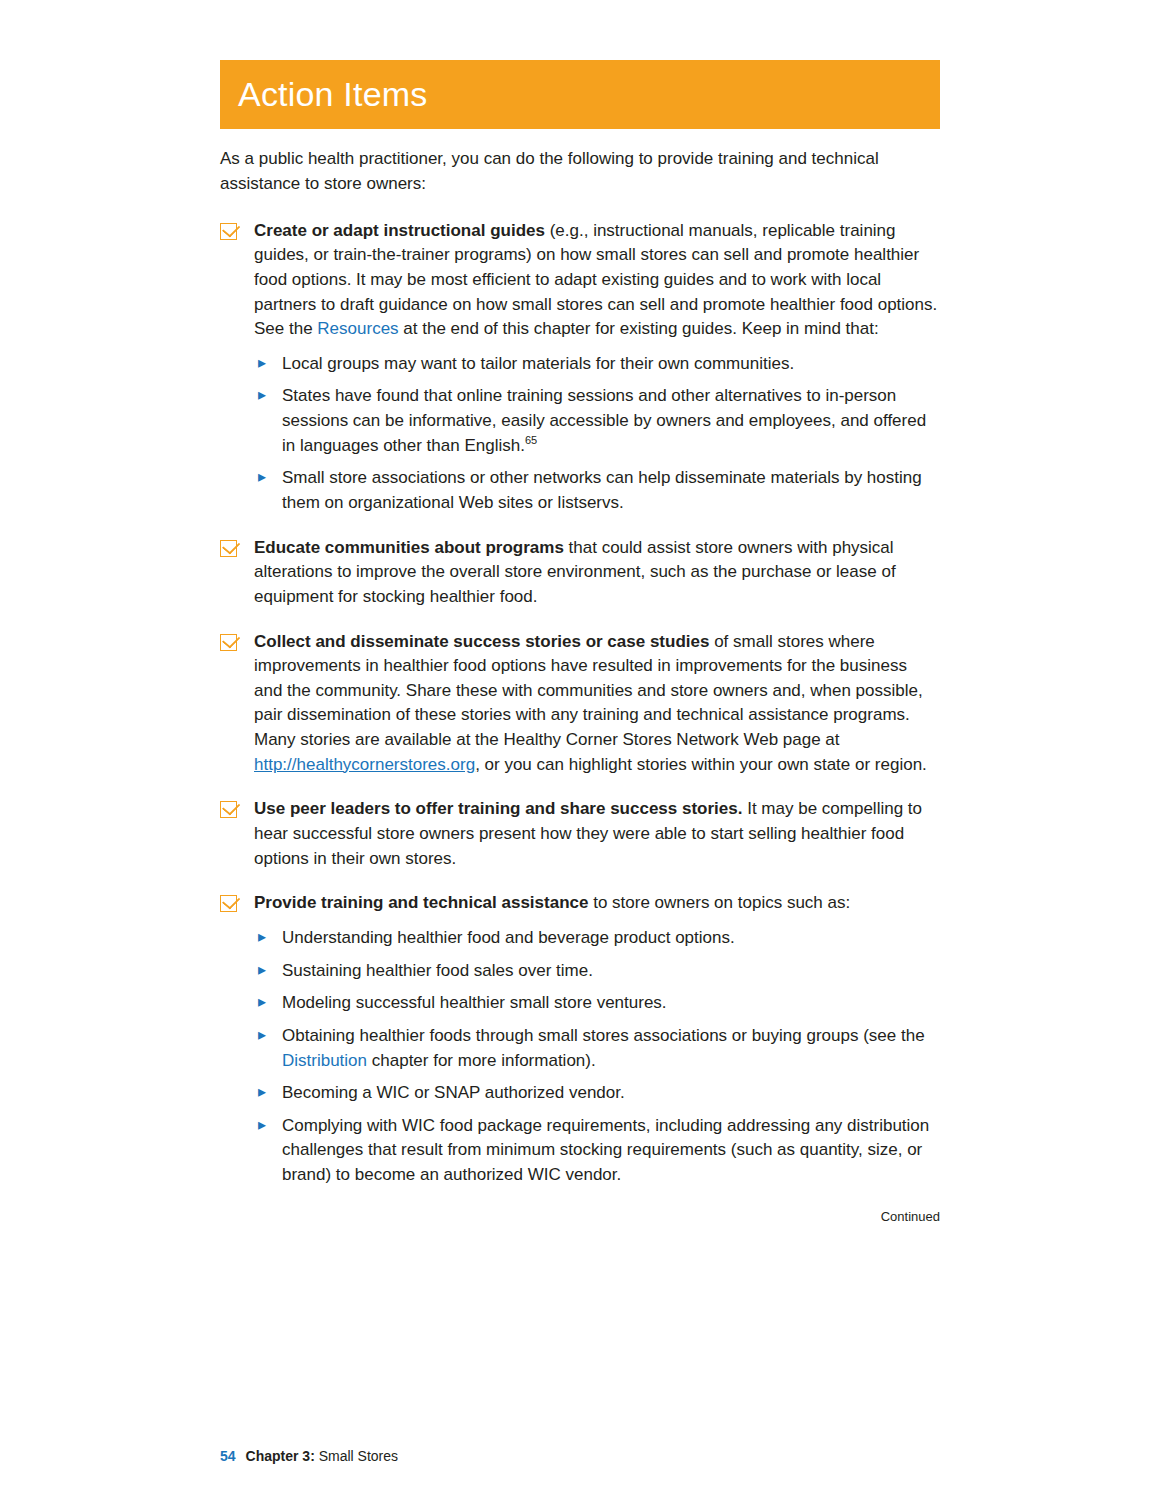Action Items
As a public health practitioner, you can do the following to provide training and technical assistance to store owners:
Create or adapt instructional guides (e.g., instructional manuals, replicable training guides, or train-the-trainer programs) on how small stores can sell and promote healthier food options. It may be most efficient to adapt existing guides and to work with local partners to draft guidance on how small stores can sell and promote healthier food options. See the Resources at the end of this chapter for existing guides. Keep in mind that:
Local groups may want to tailor materials for their own communities.
States have found that online training sessions and other alternatives to in-person sessions can be informative, easily accessible by owners and employees, and offered in languages other than English.65
Small store associations or other networks can help disseminate materials by hosting them on organizational Web sites or listservs.
Educate communities about programs that could assist store owners with physical alterations to improve the overall store environment, such as the purchase or lease of equipment for stocking healthier food.
Collect and disseminate success stories or case studies of small stores where improvements in healthier food options have resulted in improvements for the business and the community. Share these with communities and store owners and, when possible, pair dissemination of these stories with any training and technical assistance programs. Many stories are available at the Healthy Corner Stores Network Web page at http://healthycornerstores.org, or you can highlight stories within your own state or region.
Use peer leaders to offer training and share success stories. It may be compelling to hear successful store owners present how they were able to start selling healthier food options in their own stores.
Provide training and technical assistance to store owners on topics such as:
Understanding healthier food and beverage product options.
Sustaining healthier food sales over time.
Modeling successful healthier small store ventures.
Obtaining healthier foods through small stores associations or buying groups (see the Distribution chapter for more information).
Becoming a WIC or SNAP authorized vendor.
Complying with WIC food package requirements, including addressing any distribution challenges that result from minimum stocking requirements (such as quantity, size, or brand) to become an authorized WIC vendor.
Continued
54 Chapter 3: Small Stores